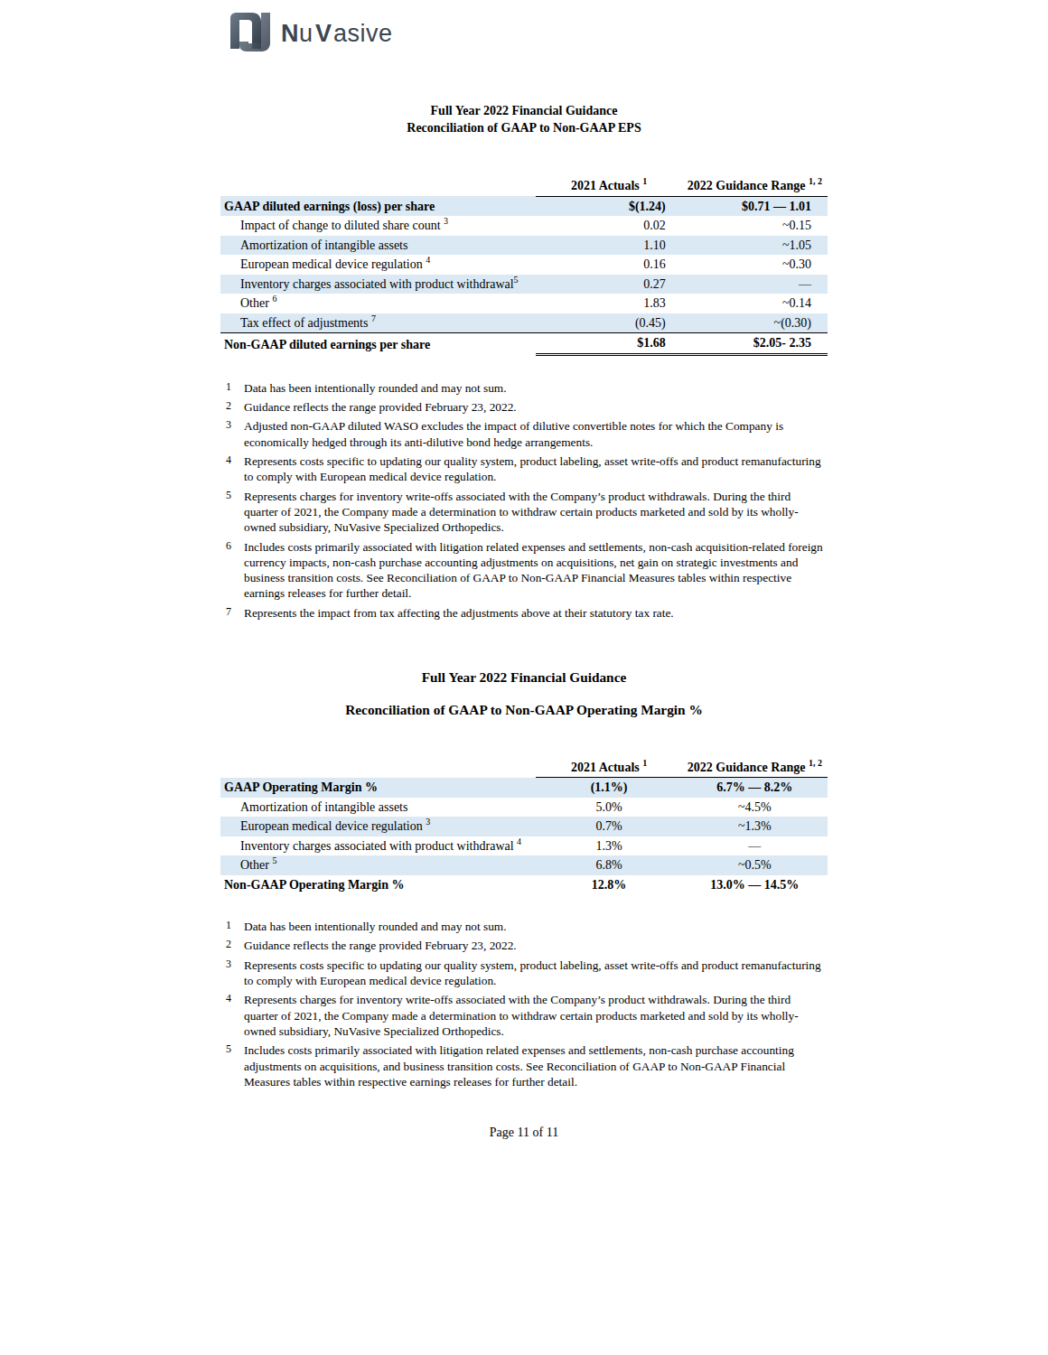N u V asive
Full Year 2022 Financial Guidance
Reconciliation of GAAP to Non-GAAP EPS
| | 2021 Actuals 1 | 2022 Guidance Range 1, 2 |
| GAAP diluted earnings (loss) per share | $(1.24) | $0.71 — 1.01 |
| Impact of change to diluted share count 3 | 0.02 | ~0.15 |
| Amortization of intangible assets | 1.10 | ~1.05 |
| European medical device regulation 4 | 0.16 | ~0.30 |
| Inventory charges associated with product withdrawal 5 | 0.27 | — |
| Other 6 | 1.83 | ~0.14 |
| Tax effect of adjustments 7 | (0.45) | ~(0.30) |
| Non-GAAP diluted earnings per share | $1.68 | $2.05- 2.35 |
Data has been intentionally rounded and may not sum.
Guidance reflects the range provided February 23, 2022.
Adjusted non-GAAP diluted WASO excludes the impact of dilutive convertible notes for which the Company is economically hedged through its anti-dilutive bond hedge arrangements.
Represents costs specific to updating our quality system, product labeling, asset write-offs and product remanufacturing to comply with European medical device regulation.
Represents charges for inventory write-offs associated with the Company’s product withdrawals. During the third quarter of 2021, the Company made a determination to withdraw certain products marketed and sold by its wholly-owned subsidiary, NuVasive Specialized Orthopedics.
Includes costs primarily associated with litigation related expenses and settlements, non-cash acquisition-related foreign currency impacts, non-cash purchase accounting adjustments on acquisitions, net gain on strategic investments and business transition costs. See Reconciliation of GAAP to Non-GAAP Financial Measures tables within respective earnings releases for further detail.
Represents the impact from tax affecting the adjustments above at their statutory tax rate.
Full Year 2022 Financial Guidance
Reconciliation of GAAP to Non-GAAP Operating Margin %
| | 2021 Actuals 1 | 2022 Guidance Range 1, 2 |
| GAAP Operating Margin % | (1.1%) | 6.7% — 8.2% |
| Amortization of intangible assets | 5.0% | ~4.5% |
| European medical device regulation 3 | 0.7% | ~1.3% |
| Inventory charges associated with product withdrawal 4 | 1.3% | — |
| Other 5 | 6.8% | ~0.5% |
| Non-GAAP Operating Margin % | 12.8% | 13.0% — 14.5% |
Data has been intentionally rounded and may not sum.
Guidance reflects the range provided February 23, 2022.
Represents costs specific to updating our quality system, product labeling, asset write-offs and product remanufacturing to comply with European medical device regulation.
Represents charges for inventory write-offs associated with the Company’s product withdrawals. During the third quarter of 2021, the Company made a determination to withdraw certain products marketed and sold by its wholly-owned subsidiary, NuVasive Specialized Orthopedics.
Includes costs primarily associated with litigation related expenses and settlements, non-cash purchase accounting adjustments on acquisitions, and business transition costs. See Reconciliation of GAAP to Non-GAAP Financial Measures tables within respective earnings releases for further detail.
Page 11 of 11